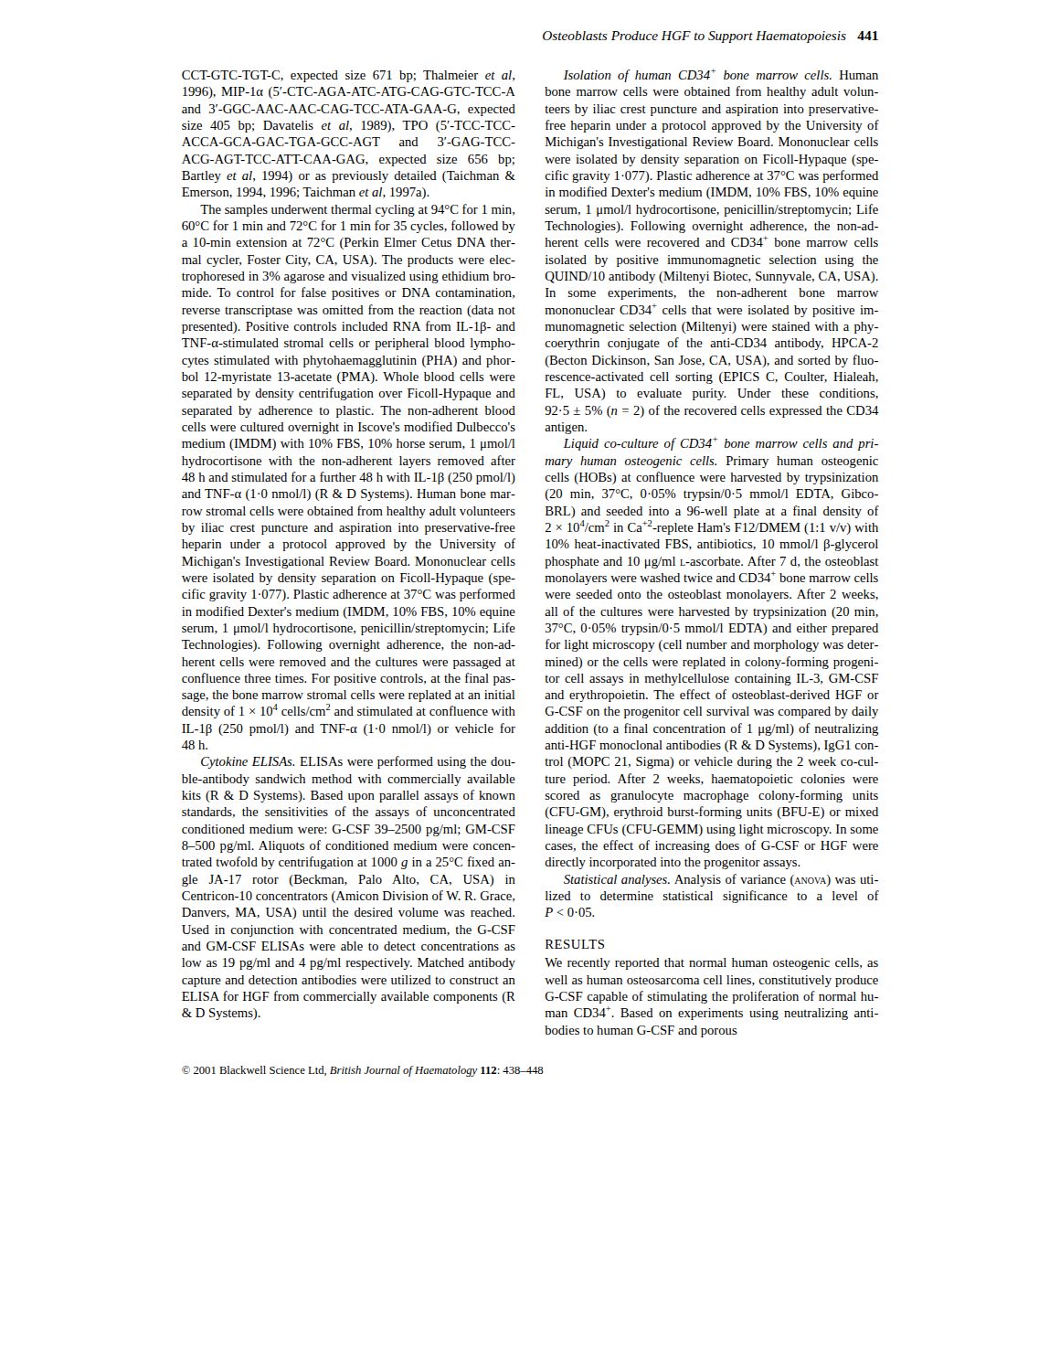Osteoblasts Produce HGF to Support Haematopoiesis 441
CCT-GTC-TGT-C, expected size 671 bp; Thalmeier et al, 1996), MIP-1α (5′-CTC-AGA-ATC-ATG-CAG-GTC-TCC-A and 3′-GGC-AAC-AAC-CAG-TCC-ATA-GAA-G, expected size 405 bp; Davatelis et al, 1989), TPO (5′-TCC-TCC-ACCA-GCA-GAC-TGA-GCC-AGT and 3′-GAG-TCC-ACG-AGT-TCC-ATT-CAA-GAG, expected size 656 bp; Bartley et al, 1994) or as previously detailed (Taichman & Emerson, 1994, 1996; Taichman et al, 1997a).
The samples underwent thermal cycling at 94°C for 1 min, 60°C for 1 min and 72°C for 1 min for 35 cycles, followed by a 10-min extension at 72°C (Perkin Elmer Cetus DNA thermal cycler, Foster City, CA, USA). The products were electrophoresed in 3% agarose and visualized using ethidium bromide. To control for false positives or DNA contamination, reverse transcriptase was omitted from the reaction (data not presented). Positive controls included RNA from IL-1β- and TNF-α-stimulated stromal cells or peripheral blood lymphocytes stimulated with phytohaemagglutinin (PHA) and phorbol 12-myristate 13-acetate (PMA). Whole blood cells were separated by density centrifugation over Ficoll-Hypaque and separated by adherence to plastic. The non-adherent blood cells were cultured overnight in Iscove's modified Dulbecco's medium (IMDM) with 10% FBS, 10% horse serum, 1 μmol/l hydrocortisone with the non-adherent layers removed after 48 h and stimulated for a further 48 h with IL-1β (250 pmol/l) and TNF-α (1·0 nmol/l) (R & D Systems). Human bone marrow stromal cells were obtained from healthy adult volunteers by iliac crest puncture and aspiration into preservative-free heparin under a protocol approved by the University of Michigan's Investigational Review Board. Mononuclear cells were isolated by density separation on Ficoll-Hypaque (specific gravity 1·077). Plastic adherence at 37°C was performed in modified Dexter's medium (IMDM, 10% FBS, 10% equine serum, 1 μmol/l hydrocortisone, penicillin/streptomycin; Life Technologies). Following overnight adherence, the non-adherent cells were removed and the cultures were passaged at confluence three times. For positive controls, at the final passage, the bone marrow stromal cells were replated at an initial density of 1 × 104 cells/cm2 and stimulated at confluence with IL-1β (250 pmol/l) and TNF-α (1·0 nmol/l) or vehicle for 48 h.
Cytokine ELISAs. ELISAs were performed using the double-antibody sandwich method with commercially available kits (R & D Systems). Based upon parallel assays of known standards, the sensitivities of the assays of unconcentrated conditioned medium were: G-CSF 39–2500 pg/ml; GM-CSF 8–500 pg/ml. Aliquots of conditioned medium were concentrated twofold by centrifugation at 1000 g in a 25°C fixed angle JA-17 rotor (Beckman, Palo Alto, CA, USA) in Centricon-10 concentrators (Amicon Division of W. R. Grace, Danvers, MA, USA) until the desired volume was reached. Used in conjunction with concentrated medium, the G-CSF and GM-CSF ELISAs were able to detect concentrations as low as 19 pg/ml and 4 pg/ml respectively. Matched antibody capture and detection antibodies were utilized to construct an ELISA for HGF from commercially available components (R & D Systems).
Isolation of human CD34+ bone marrow cells. Human bone marrow cells were obtained from healthy adult volunteers by iliac crest puncture and aspiration into preservative-free heparin under a protocol approved by the University of Michigan's Investigational Review Board. Mononuclear cells were isolated by density separation on Ficoll-Hypaque (specific gravity 1·077). Plastic adherence at 37°C was performed in modified Dexter's medium (IMDM, 10% FBS, 10% equine serum, 1 μmol/l hydrocortisone, penicillin/streptomycin; Life Technologies). Following overnight adherence, the non-adherent cells were recovered and CD34+ bone marrow cells isolated by positive immunomagnetic selection using the QUIND/10 antibody (Miltenyi Biotec, Sunnyvale, CA, USA). In some experiments, the non-adherent bone marrow mononuclear CD34+ cells that were isolated by positive immunomagnetic selection (Miltenyi) were stained with a phycoerythrin conjugate of the anti-CD34 antibody, HPCA-2 (Becton Dickinson, San Jose, CA, USA), and sorted by fluorescence-activated cell sorting (EPICS C, Coulter, Hialeah, FL, USA) to evaluate purity. Under these conditions, 92·5 ± 5% (n = 2) of the recovered cells expressed the CD34 antigen.
Liquid co-culture of CD34+ bone marrow cells and primary human osteogenic cells. Primary human osteogenic cells (HOBs) at confluence were harvested by trypsinization (20 min, 37°C, 0·05% trypsin/0·5 mmol/l EDTA, Gibco-BRL) and seeded into a 96-well plate at a final density of 2 × 104/cm2 in Ca+2-replete Ham's F12/DMEM (1:1 v/v) with 10% heat-inactivated FBS, antibiotics, 10 mmol/l β-glycerol phosphate and 10 μg/ml l-ascorbate. After 7 d, the osteoblast monolayers were washed twice and CD34+ bone marrow cells were seeded onto the osteoblast monolayers. After 2 weeks, all of the cultures were harvested by trypsinization (20 min, 37°C, 0·05% trypsin/0·5 mmol/l EDTA) and either prepared for light microscopy (cell number and morphology was determined) or the cells were replated in colony-forming progenitor cell assays in methylcellulose containing IL-3, GM-CSF and erythropoietin. The effect of osteoblast-derived HGF or G-CSF on the progenitor cell survival was compared by daily addition (to a final concentration of 1 μg/ml) of neutralizing anti-HGF monoclonal antibodies (R & D Systems), IgG1 control (MOPC 21, Sigma) or vehicle during the 2 week co-culture period. After 2 weeks, haematopoietic colonies were scored as granulocyte macrophage colony-forming units (CFU-GM), erythroid burst-forming units (BFU-E) or mixed lineage CFUs (CFU-GEMM) using light microscopy. In some cases, the effect of increasing does of G-CSF or HGF were directly incorporated into the progenitor assays.
Statistical analyses. Analysis of variance (anova) was utilized to determine statistical significance to a level of P < 0·05.
RESULTS
We recently reported that normal human osteogenic cells, as well as human osteosarcoma cell lines, constitutively produce G-CSF capable of stimulating the proliferation of normal human CD34+. Based on experiments using neutralizing antibodies to human G-CSF and porous
© 2001 Blackwell Science Ltd, British Journal of Haematology 112: 438–448